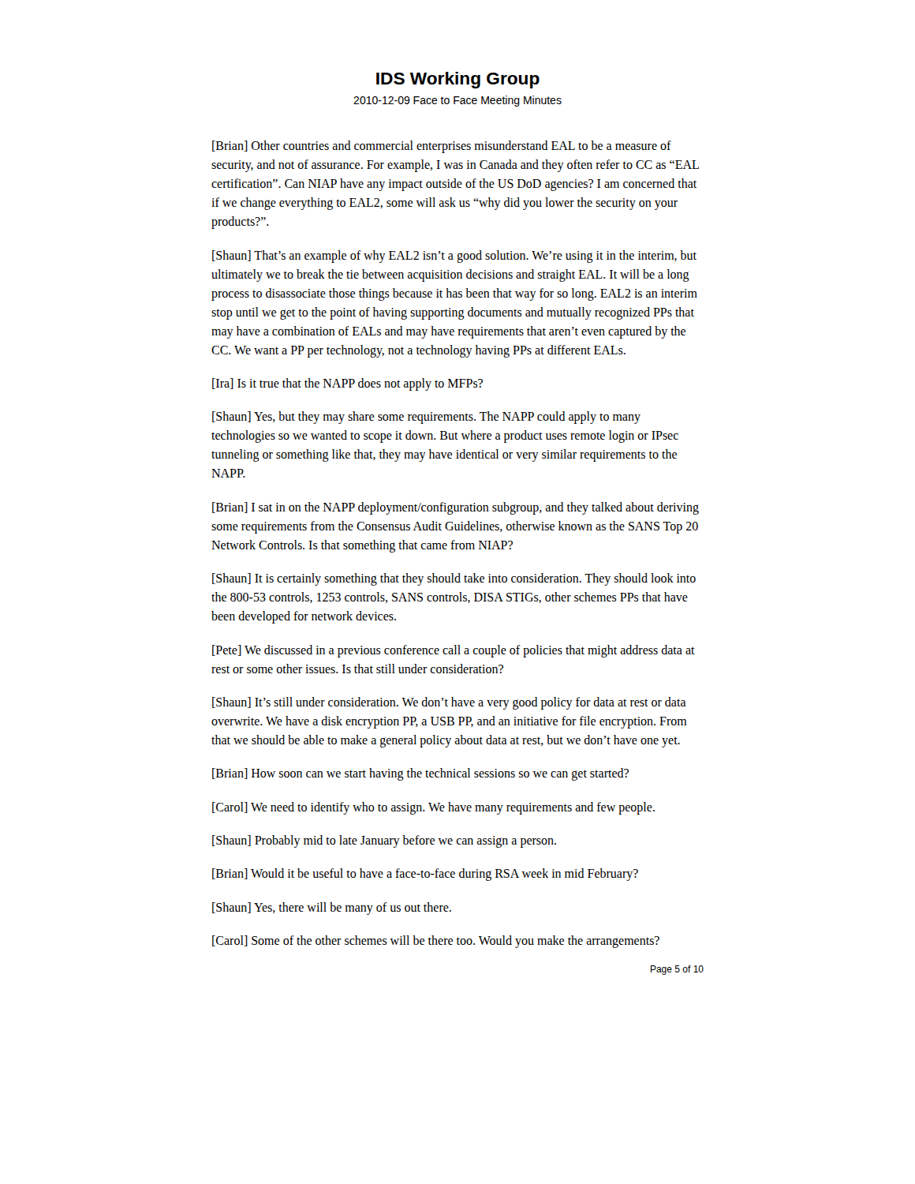IDS Working Group
2010-12-09 Face to Face Meeting Minutes
[Brian] Other countries and commercial enterprises misunderstand EAL to be a measure of security, and not of assurance. For example, I was in Canada and they often refer to CC as “EAL certification”. Can NIAP have any impact outside of the US DoD agencies? I am concerned that if we change everything to EAL2, some will ask us “why did you lower the security on your products?”.
[Shaun] That’s an example of why EAL2 isn’t a good solution. We’re using it in the interim, but ultimately we to break the tie between acquisition decisions and straight EAL. It will be a long process to disassociate those things because it has been that way for so long. EAL2 is an interim stop until we get to the point of having supporting documents and mutually recognized PPs that may have a combination of EALs and may have requirements that aren’t even captured by the CC. We want a PP per technology, not a technology having PPs at different EALs.
[Ira] Is it true that the NAPP does not apply to MFPs?
[Shaun] Yes, but they may share some requirements. The NAPP could apply to many technologies so we wanted to scope it down. But where a product uses remote login or IPsec tunneling or something like that, they may have identical or very similar requirements to the NAPP.
[Brian] I sat in on the NAPP deployment/configuration subgroup, and they talked about deriving some requirements from the Consensus Audit Guidelines, otherwise known as the SANS Top 20 Network Controls. Is that something that came from NIAP?
[Shaun] It is certainly something that they should take into consideration. They should look into the 800-53 controls, 1253 controls, SANS controls, DISA STIGs, other schemes PPs that have been developed for network devices.
[Pete] We discussed in a previous conference call a couple of policies that might address data at rest or some other issues. Is that still under consideration?
[Shaun] It’s still under consideration. We don’t have a very good policy for data at rest or data overwrite. We have a disk encryption PP, a USB PP, and an initiative for file encryption. From that we should be able to make a general policy about data at rest, but we don’t have one yet.
[Brian] How soon can we start having the technical sessions so we can get started?
[Carol] We need to identify who to assign. We have many requirements and few people.
[Shaun] Probably mid to late January before we can assign a person.
[Brian] Would it be useful to have a face-to-face during RSA week in mid February?
[Shaun] Yes, there will be many of us out there.
[Carol] Some of the other schemes will be there too. Would you make the arrangements?
Page 5 of 10